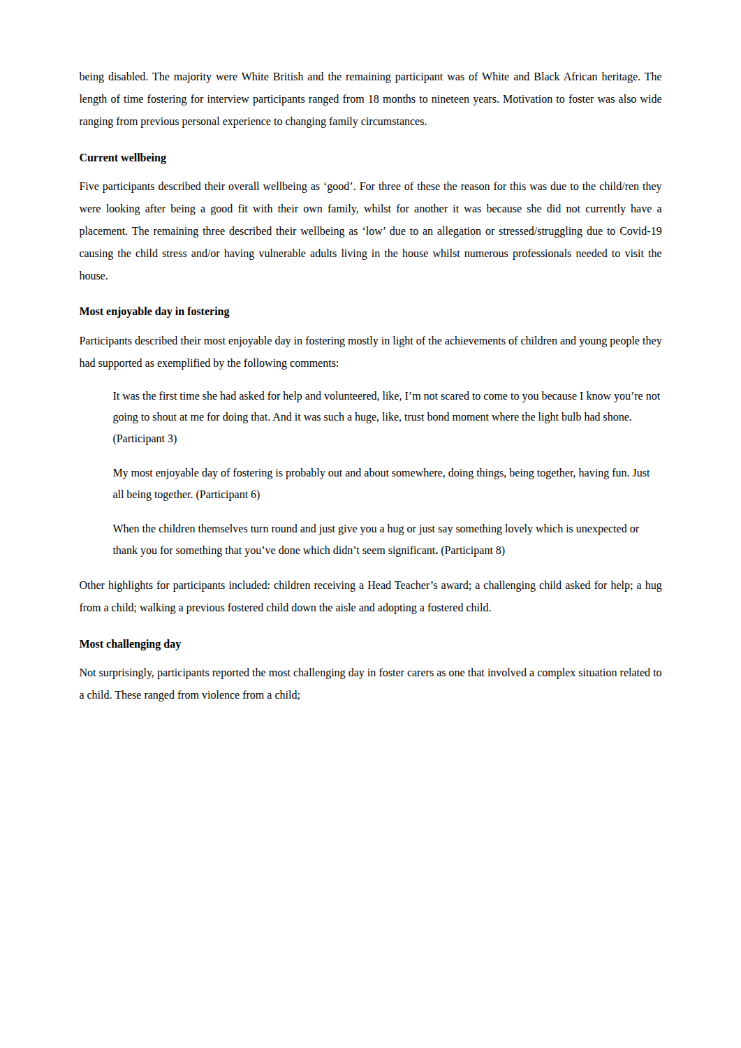being disabled. The majority were White British and the remaining participant was of White and Black African heritage. The length of time fostering for interview participants ranged from 18 months to nineteen years. Motivation to foster was also wide ranging from previous personal experience to changing family circumstances.
Current wellbeing
Five participants described their overall wellbeing as ‘good’. For three of these the reason for this was due to the child/ren they were looking after being a good fit with their own family, whilst for another it was because she did not currently have a placement. The remaining three described their wellbeing as ‘low’ due to an allegation or stressed/struggling due to Covid-19 causing the child stress and/or having vulnerable adults living in the house whilst numerous professionals needed to visit the house.
Most enjoyable day in fostering
Participants described their most enjoyable day in fostering mostly in light of the achievements of children and young people they had supported as exemplified by the following comments:
It was the first time she had asked for help and volunteered, like, I’m not scared to come to you because I know you’re not going to shout at me for doing that. And it was such a huge, like, trust bond moment where the light bulb had shone. (Participant 3)
My most enjoyable day of fostering is probably out and about somewhere, doing things, being together, having fun. Just all being together. (Participant 6)
When the children themselves turn round and just give you a hug or just say something lovely which is unexpected or thank you for something that you’ve done which didn’t seem significant. (Participant 8)
Other highlights for participants included: children receiving a Head Teacher’s award; a challenging child asked for help; a hug from a child; walking a previous fostered child down the aisle and adopting a fostered child.
Most challenging day
Not surprisingly, participants reported the most challenging day in foster carers as one that involved a complex situation related to a child. These ranged from violence from a child;